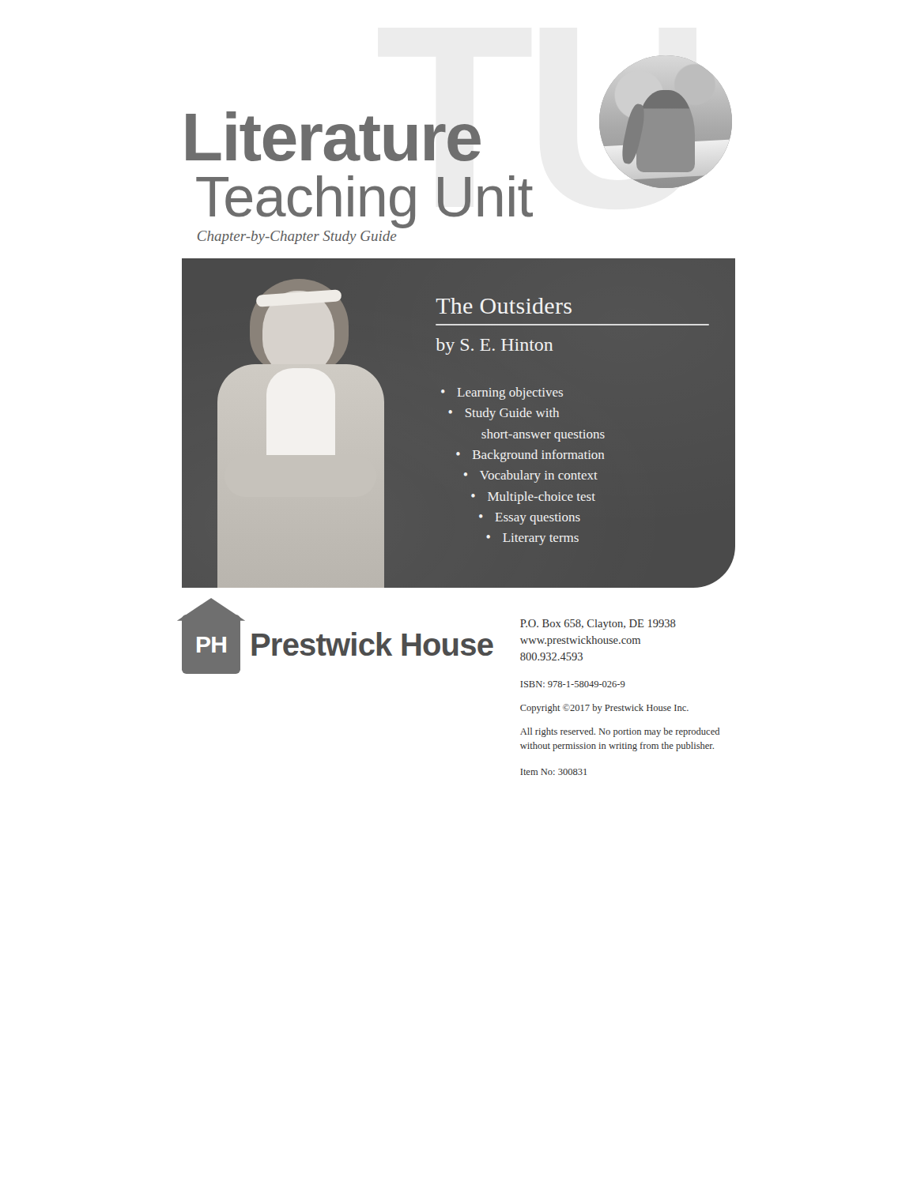TU
Literature
Teaching Unit
Chapter-by-Chapter Study Guide
The Outsiders
by S. E. Hinton
Learning objectives
Study Guide withshort-answer questions
Background information
Vocabulary in context
Multiple-choice test
Essay questions
Literary terms
PH
Prestwick House
P.O. Box 658, Clayton, DE 19938
www.prestwickhouse.com
800.932.4593
ISBN: 978-1-58049-026-9
Copyright ©2017 by Prestwick House Inc.
All rights reserved. No portion may be reproduced
without permission in writing from the publisher.
Item No: 300831